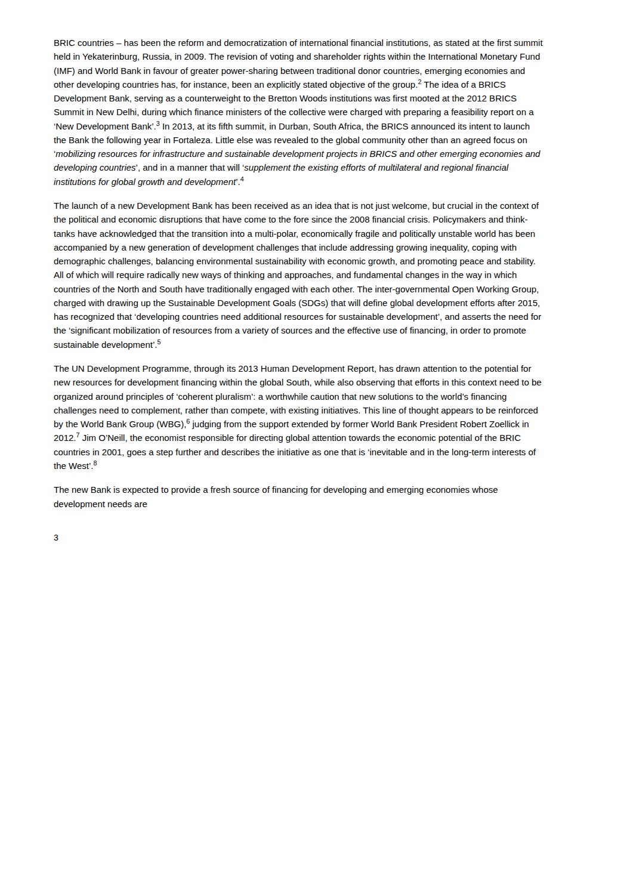BRIC countries – has been the reform and democratization of international financial institutions, as stated at the first summit held in Yekaterinburg, Russia, in 2009. The revision of voting and shareholder rights within the International Monetary Fund (IMF) and World Bank in favour of greater power-sharing between traditional donor countries, emerging economies and other developing countries has, for instance, been an explicitly stated objective of the group.2 The idea of a BRICS Development Bank, serving as a counterweight to the Bretton Woods institutions was first mooted at the 2012 BRICS Summit in New Delhi, during which finance ministers of the collective were charged with preparing a feasibility report on a ‘New Development Bank’.3 In 2013, at its fifth summit, in Durban, South Africa, the BRICS announced its intent to launch the Bank the following year in Fortaleza. Little else was revealed to the global community other than an agreed focus on ‘mobilizing resources for infrastructure and sustainable development projects in BRICS and other emerging economies and developing countries’, and in a manner that will ‘supplement the existing efforts of multilateral and regional financial institutions for global growth and development’.4
The launch of a new Development Bank has been received as an idea that is not just welcome, but crucial in the context of the political and economic disruptions that have come to the fore since the 2008 financial crisis. Policymakers and think-tanks have acknowledged that the transition into a multi-polar, economically fragile and politically unstable world has been accompanied by a new generation of development challenges that include addressing growing inequality, coping with demographic challenges, balancing environmental sustainability with economic growth, and promoting peace and stability. All of which will require radically new ways of thinking and approaches, and fundamental changes in the way in which countries of the North and South have traditionally engaged with each other. The inter-governmental Open Working Group, charged with drawing up the Sustainable Development Goals (SDGs) that will define global development efforts after 2015, has recognized that ‘developing countries need additional resources for sustainable development’, and asserts the need for the ‘significant mobilization of resources from a variety of sources and the effective use of financing, in order to promote sustainable development’.5
The UN Development Programme, through its 2013 Human Development Report, has drawn attention to the potential for new resources for development financing within the global South, while also observing that efforts in this context need to be organized around principles of ‘coherent pluralism’: a worthwhile caution that new solutions to the world’s financing challenges need to complement, rather than compete, with existing initiatives. This line of thought appears to be reinforced by the World Bank Group (WBG),6 judging from the support extended by former World Bank President Robert Zoellick in 2012.7 Jim O’Neill, the economist responsible for directing global attention towards the economic potential of the BRIC countries in 2001, goes a step further and describes the initiative as one that is ‘inevitable and in the long-term interests of the West’.8
The new Bank is expected to provide a fresh source of financing for developing and emerging economies whose development needs are
3